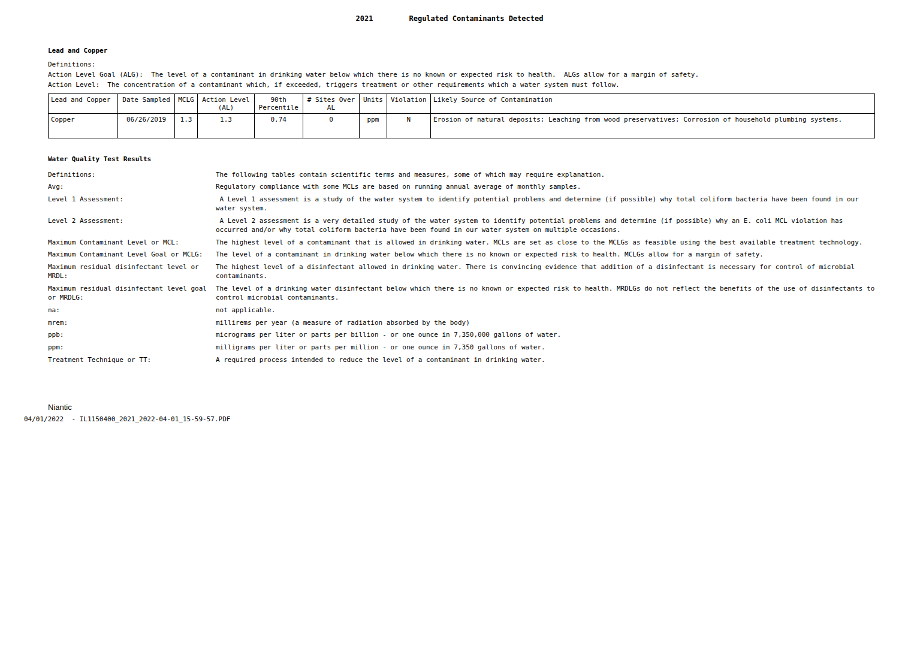2021 Regulated Contaminants Detected
Lead and Copper
Definitions:
Action Level Goal (ALG): The level of a contaminant in drinking water below which there is no known or expected risk to health. ALGs allow for a margin of safety.
Action Level: The concentration of a contaminant which, if exceeded, triggers treatment or other requirements which a water system must follow.
| Lead and Copper | Date Sampled | MCLG | Action Level (AL) | 90th Percentile | # Sites Over AL | Units | Violation | Likely Source of Contamination |
| --- | --- | --- | --- | --- | --- | --- | --- | --- |
| Copper | 06/26/2019 | 1.3 | 1.3 | 0.74 | 0 | ppm | N | Erosion of natural deposits; Leaching from wood preservatives; Corrosion of household plumbing systems. |
Water Quality Test Results
| Definitions: | The following tables contain scientific terms and measures, some of which may require explanation. |
| Avg: | Regulatory compliance with some MCLs are based on running annual average of monthly samples. |
| Level 1 Assessment: | A Level 1 assessment is a study of the water system to identify potential problems and determine (if possible) why total coliform bacteria have been found in our water system. |
| Level 2 Assessment: | A Level 2 assessment is a very detailed study of the water system to identify potential problems and determine (if possible) why an E. coli MCL violation has occurred and/or why total coliform bacteria have been found in our water system on multiple occasions. |
| Maximum Contaminant Level or MCL: | The highest level of a contaminant that is allowed in drinking water. MCLs are set as close to the MCLGs as feasible using the best available treatment technology. |
| Maximum Contaminant Level Goal or MCLG: | The level of a contaminant in drinking water below which there is no known or expected risk to health. MCLGs allow for a margin of safety. |
| Maximum residual disinfectant level or MRDL: | The highest level of a disinfectant allowed in drinking water. There is convincing evidence that addition of a disinfectant is necessary for control of microbial contaminants. |
| Maximum residual disinfectant level goal or MRDLG: | The level of a drinking water disinfectant below which there is no known or expected risk to health. MRDLGs do not reflect the benefits of the use of disinfectants to control microbial contaminants. |
| na: | not applicable. |
| mrem: | millirems per year (a measure of radiation absorbed by the body) |
| ppb: | micrograms per liter or parts per billion - or one ounce in 7,350,000 gallons of water. |
| ppm: | milligrams per liter or parts per million - or one ounce in 7,350 gallons of water. |
| Treatment Technique or TT: | A required process intended to reduce the level of a contaminant in drinking water. |
Niantic
04/01/2022 - IL1150400_2021_2022-04-01_15-59-57.PDF